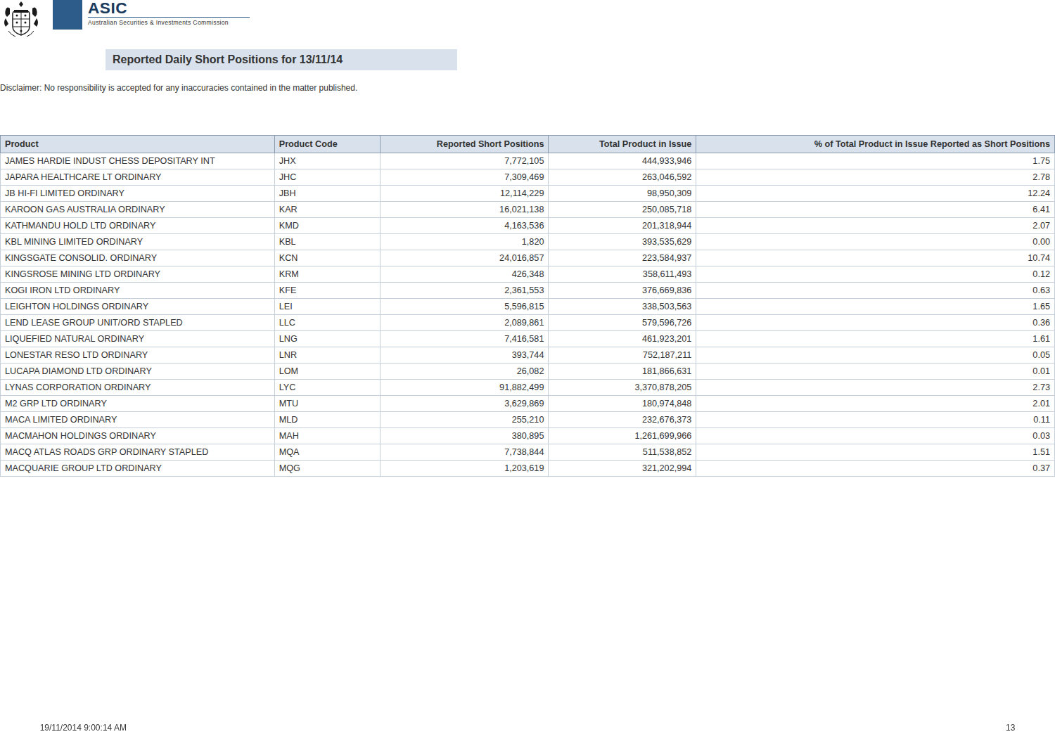ASIC
Australian Securities & Investments Commission
Reported Daily Short Positions for 13/11/14
Disclaimer: No responsibility is accepted for any inaccuracies contained in the matter published.
| Product | Product Code | Reported Short Positions | Total Product in Issue | % of Total Product in Issue Reported as Short Positions |
| --- | --- | --- | --- | --- |
| JAMES HARDIE INDUST CHESS DEPOSITARY INT | JHX | 7,772,105 | 444,933,946 | 1.75 |
| JAPARA HEALTHCARE LT ORDINARY | JHC | 7,309,469 | 263,046,592 | 2.78 |
| JB HI-FI LIMITED ORDINARY | JBH | 12,114,229 | 98,950,309 | 12.24 |
| KAROON GAS AUSTRALIA ORDINARY | KAR | 16,021,138 | 250,085,718 | 6.41 |
| KATHMANDU HOLD LTD ORDINARY | KMD | 4,163,536 | 201,318,944 | 2.07 |
| KBL MINING LIMITED ORDINARY | KBL | 1,820 | 393,535,629 | 0.00 |
| KINGSGATE CONSOLID. ORDINARY | KCN | 24,016,857 | 223,584,937 | 10.74 |
| KINGSROSE MINING LTD ORDINARY | KRM | 426,348 | 358,611,493 | 0.12 |
| KOGI IRON LTD ORDINARY | KFE | 2,361,553 | 376,669,836 | 0.63 |
| LEIGHTON HOLDINGS ORDINARY | LEI | 5,596,815 | 338,503,563 | 1.65 |
| LEND LEASE GROUP UNIT/ORD STAPLED | LLC | 2,089,861 | 579,596,726 | 0.36 |
| LIQUEFIED NATURAL ORDINARY | LNG | 7,416,581 | 461,923,201 | 1.61 |
| LONESTAR RESO LTD ORDINARY | LNR | 393,744 | 752,187,211 | 0.05 |
| LUCAPA DIAMOND LTD ORDINARY | LOM | 26,082 | 181,866,631 | 0.01 |
| LYNAS CORPORATION ORDINARY | LYC | 91,882,499 | 3,370,878,205 | 2.73 |
| M2 GRP LTD ORDINARY | MTU | 3,629,869 | 180,974,848 | 2.01 |
| MACA LIMITED ORDINARY | MLD | 255,210 | 232,676,373 | 0.11 |
| MACMAHON HOLDINGS ORDINARY | MAH | 380,895 | 1,261,699,966 | 0.03 |
| MACQ ATLAS ROADS GRP ORDINARY STAPLED | MQA | 7,738,844 | 511,538,852 | 1.51 |
| MACQUARIE GROUP LTD ORDINARY | MQG | 1,203,619 | 321,202,994 | 0.37 |
19/11/2014 9:00:14 AM
13